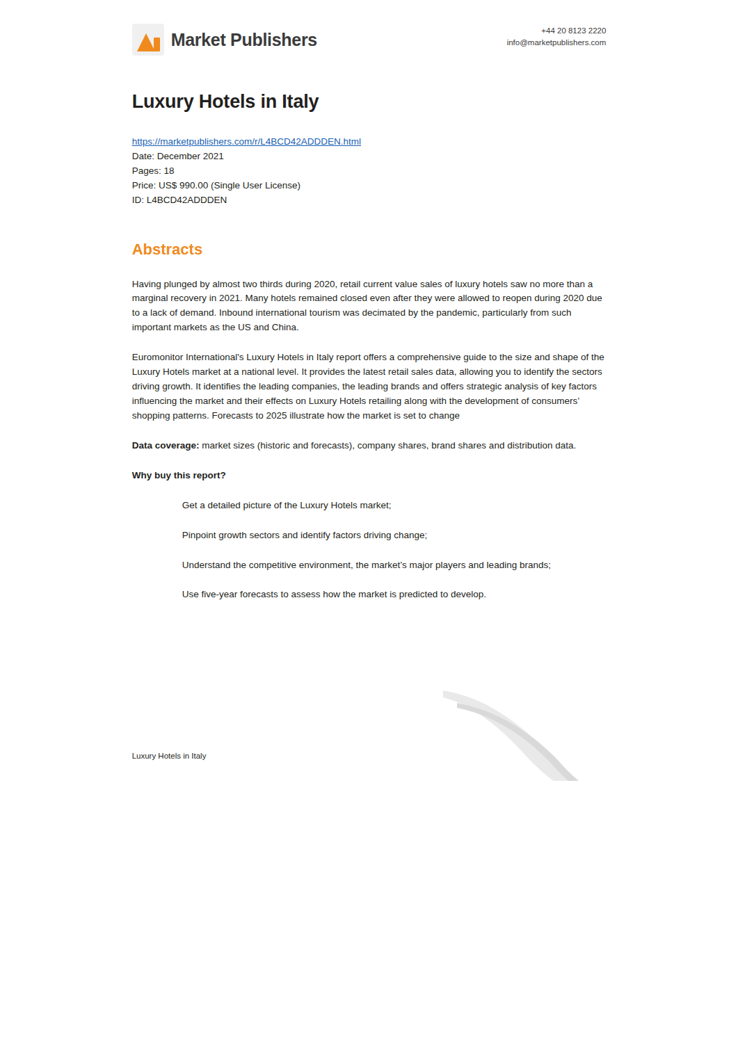Market Publishers
+44 20 8123 2220
info@marketpublishers.com
Luxury Hotels in Italy
https://marketpublishers.com/r/L4BCD42ADDDEN.html
Date: December 2021
Pages: 18
Price: US$ 990.00 (Single User License)
ID: L4BCD42ADDDEN
Abstracts
Having plunged by almost two thirds during 2020, retail current value sales of luxury hotels saw no more than a marginal recovery in 2021. Many hotels remained closed even after they were allowed to reopen during 2020 due to a lack of demand. Inbound international tourism was decimated by the pandemic, particularly from such important markets as the US and China.
Euromonitor International's Luxury Hotels in Italy report offers a comprehensive guide to the size and shape of the Luxury Hotels market at a national level. It provides the latest retail sales data, allowing you to identify the sectors driving growth. It identifies the leading companies, the leading brands and offers strategic analysis of key factors influencing the market and their effects on Luxury Hotels retailing along with the development of consumers’ shopping patterns. Forecasts to 2025 illustrate how the market is set to change
Data coverage: market sizes (historic and forecasts), company shares, brand shares and distribution data.
Why buy this report?
Get a detailed picture of the Luxury Hotels market;
Pinpoint growth sectors and identify factors driving change;
Understand the competitive environment, the market’s major players and leading brands;
Use five-year forecasts to assess how the market is predicted to develop.
Luxury Hotels in Italy